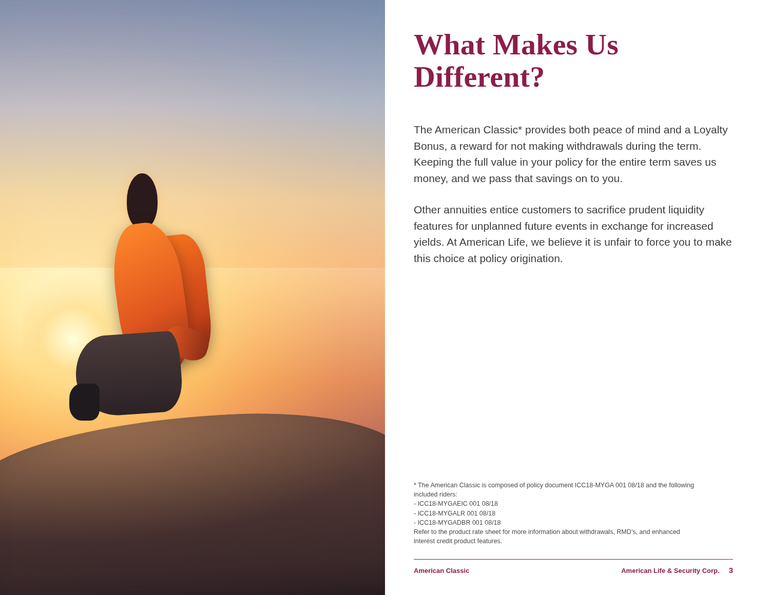What Makes Us Different?
The American Classic* provides both peace of mind and a Loyalty Bonus, a reward for not making withdrawals during the term. Keeping the full value in your policy for the entire term saves us money, and we pass that savings on to you.
Other annuities entice customers to sacrifice prudent liquidity features for unplanned future events in exchange for increased yields. At American Life, we believe it is unfair to force you to make this choice at policy origination.
* The American Classic is composed of policy document ICC18-MYGA 001 08/18 and the following included riders:
ICC18-MYGAEIC 001 08/18
ICC18-MYGALR 001 08/18
ICC18-MYGADBR 001 08/18
Refer to the product rate sheet for more information about withdrawals, RMD’s, and enhanced interest credit product features.
American Classic American Life & Security Corp. 3